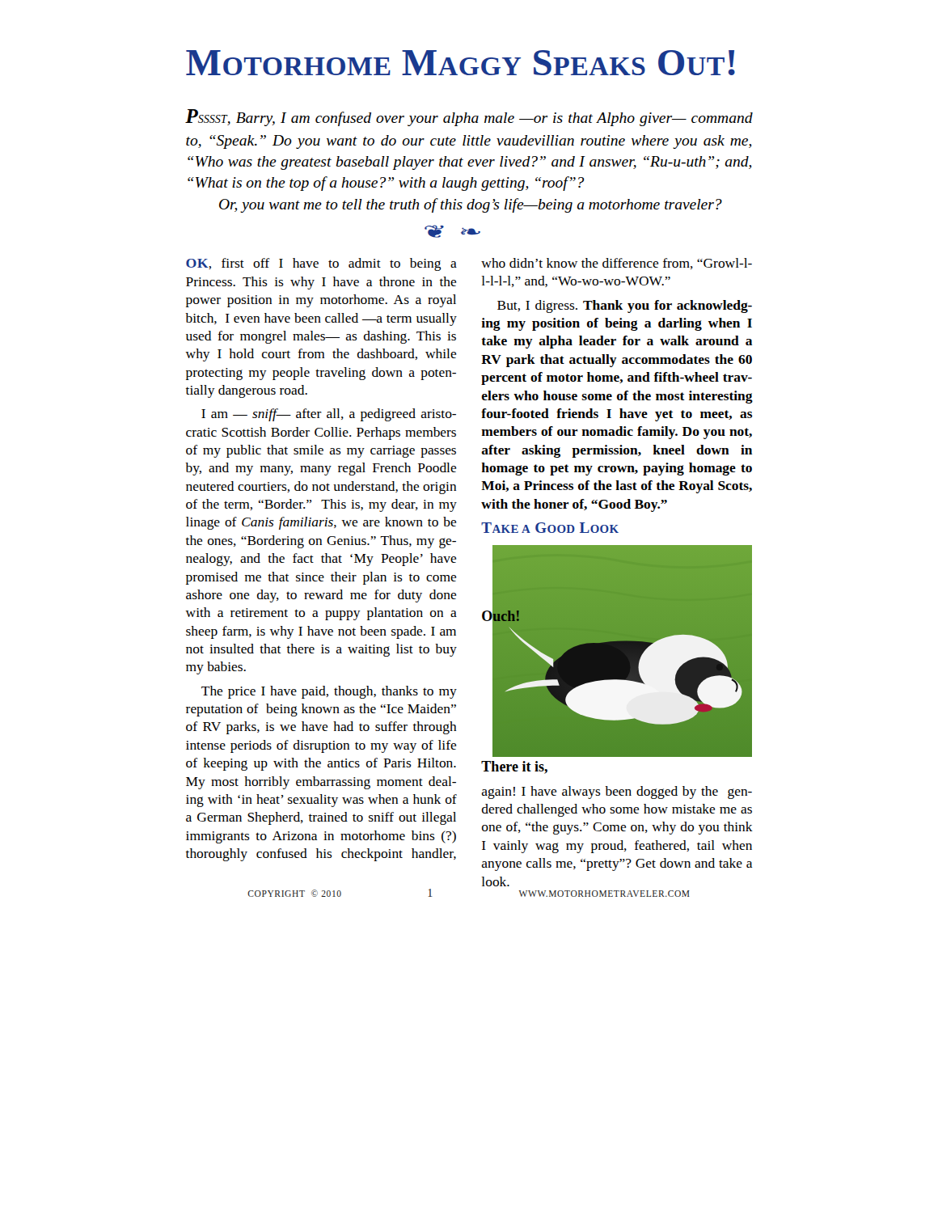MOTORHOME MAGGY SPEAKS OUT!
Psssst, Barry, I am confused over your alpha male —or is that Alpho giver— command to, “Speak.” Do you want to do our cute little vaudevillian routine where you ask me, “Who was the greatest baseball player that ever lived?” and I answer, “Ru-u-uth”; and, “What is on the top of a house?” with a laugh getting, “roof”?
Or, you want me to tell the truth of this dog’s life—being a motorhome traveler?
❦❧
OK, first off I have to admit to being a Princess. This is why I have a throne in the power position in my motorhome. As a royal bitch, I even have been called —a term usually used for mongrel males— as dashing. This is why I hold court from the dashboard, while protecting my people traveling down a potentially dangerous road.
I am — sniff— after all, a pedigreed aristocratic Scottish Border Collie. Perhaps members of my public that smile as my carriage passes by, and my many, many regal French Poodle neutered courtiers, do not understand, the origin of the term, “Border.” This is, my dear, in my linage of Canis familiaris, we are known to be the ones, “Bordering on Genius.” Thus, my genealogy, and the fact that ‘My People’ have promised me that since their plan is to come ashore one day, to reward me for duty done with a retirement to a puppy plantation on a sheep farm, is why I have not been spade. I am not insulted that there is a waiting list to buy my babies.
The price I have paid, though, thanks to my reputation of being known as the “Ice Maiden” of RV parks, is we have had to suffer through intense periods of disruption to my way of life of keeping up with the antics of Paris Hilton. My most horribly embarrassing moment dealing with ‘in heat’ sexuality was when a hunk of a German Shepherd, trained to sniff out illegal immigrants to Arizona in motorhome bins (?) thoroughly confused his checkpoint handler, who didn’t know the difference from, “Growl-l-l-l-l-l,” and, “Wo-wo-wo-WOW.”
But, I digress. Thank you for acknowledging my position of being a darling when I take my alpha leader for a walk around a RV park that actually accommodates the 60 percent of motor home, and fifth-wheel travelers who house some of the most interesting four-footed friends I have yet to meet, as members of our nomadic family. Do you not, after asking permission, kneel down in homage to pet my crown, paying homage to Moi, a Princess of the last of the Royal Scots, with the honer of, “Good Boy.”
TAKE A GOOD LOOK
Ouch!
There it is,
again! I have always been dogged by the gendered challenged who some how mistake me as one of, “the guys.” Come on, why do you think I vainly wag my proud, feathered, tail when anyone calls me, “pretty”? Get down and take a look.
COPYRIGHT © 2010 1 WWW.MOTORHOMETRAVELER.COM